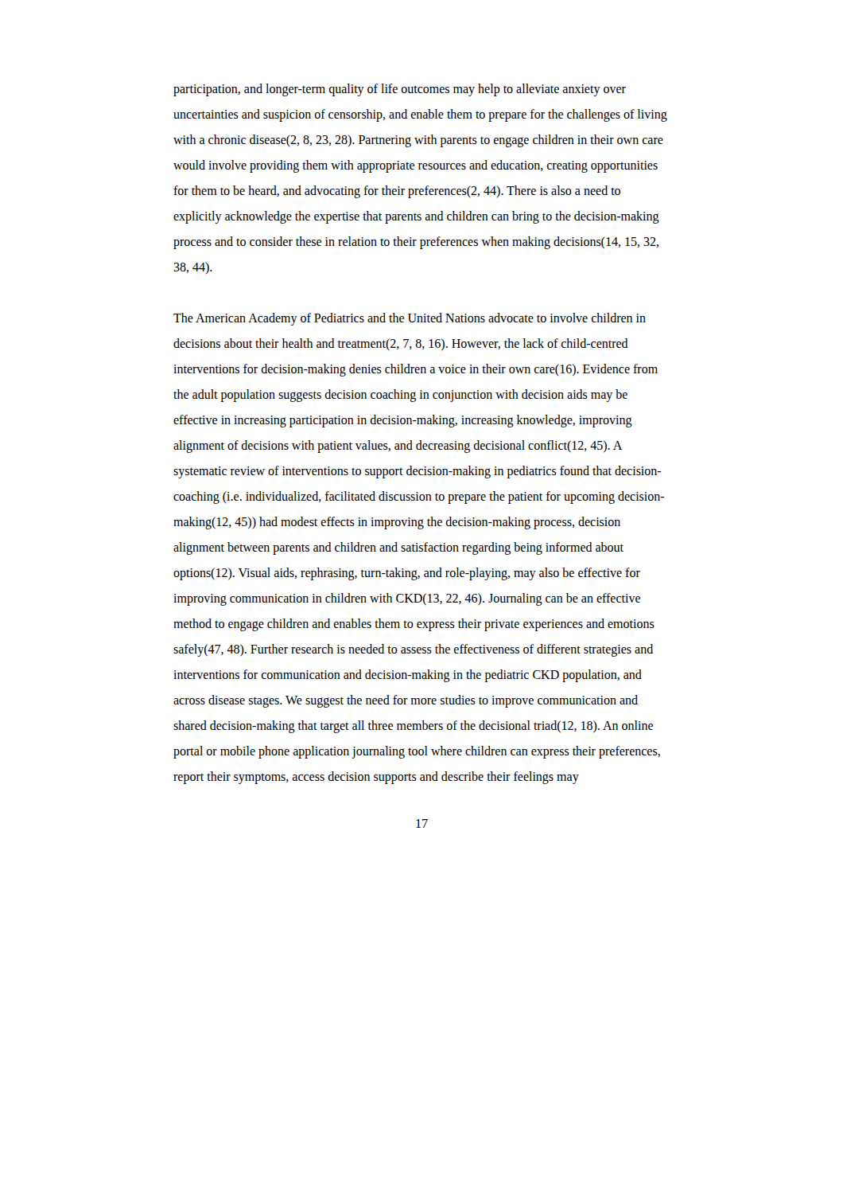participation, and longer-term quality of life outcomes may help to alleviate anxiety over uncertainties and suspicion of censorship, and enable them to prepare for the challenges of living with a chronic disease(2, 8, 23, 28). Partnering with parents to engage children in their own care would involve providing them with appropriate resources and education, creating opportunities for them to be heard, and advocating for their preferences(2, 44). There is also a need to explicitly acknowledge the expertise that parents and children can bring to the decision-making process and to consider these in relation to their preferences when making decisions(14, 15, 32, 38, 44).
The American Academy of Pediatrics and the United Nations advocate to involve children in decisions about their health and treatment(2, 7, 8, 16). However, the lack of child-centred interventions for decision-making denies children a voice in their own care(16). Evidence from the adult population suggests decision coaching in conjunction with decision aids may be effective in increasing participation in decision-making, increasing knowledge, improving alignment of decisions with patient values, and decreasing decisional conflict(12, 45). A systematic review of interventions to support decision-making in pediatrics found that decision-coaching (i.e. individualized, facilitated discussion to prepare the patient for upcoming decision-making(12, 45)) had modest effects in improving the decision-making process, decision alignment between parents and children and satisfaction regarding being informed about options(12). Visual aids, rephrasing, turn-taking, and role-playing, may also be effective for improving communication in children with CKD(13, 22, 46). Journaling can be an effective method to engage children and enables them to express their private experiences and emotions safely(47, 48). Further research is needed to assess the effectiveness of different strategies and interventions for communication and decision-making in the pediatric CKD population, and across disease stages. We suggest the need for more studies to improve communication and shared decision-making that target all three members of the decisional triad(12, 18). An online portal or mobile phone application journaling tool where children can express their preferences, report their symptoms, access decision supports and describe their feelings may
17